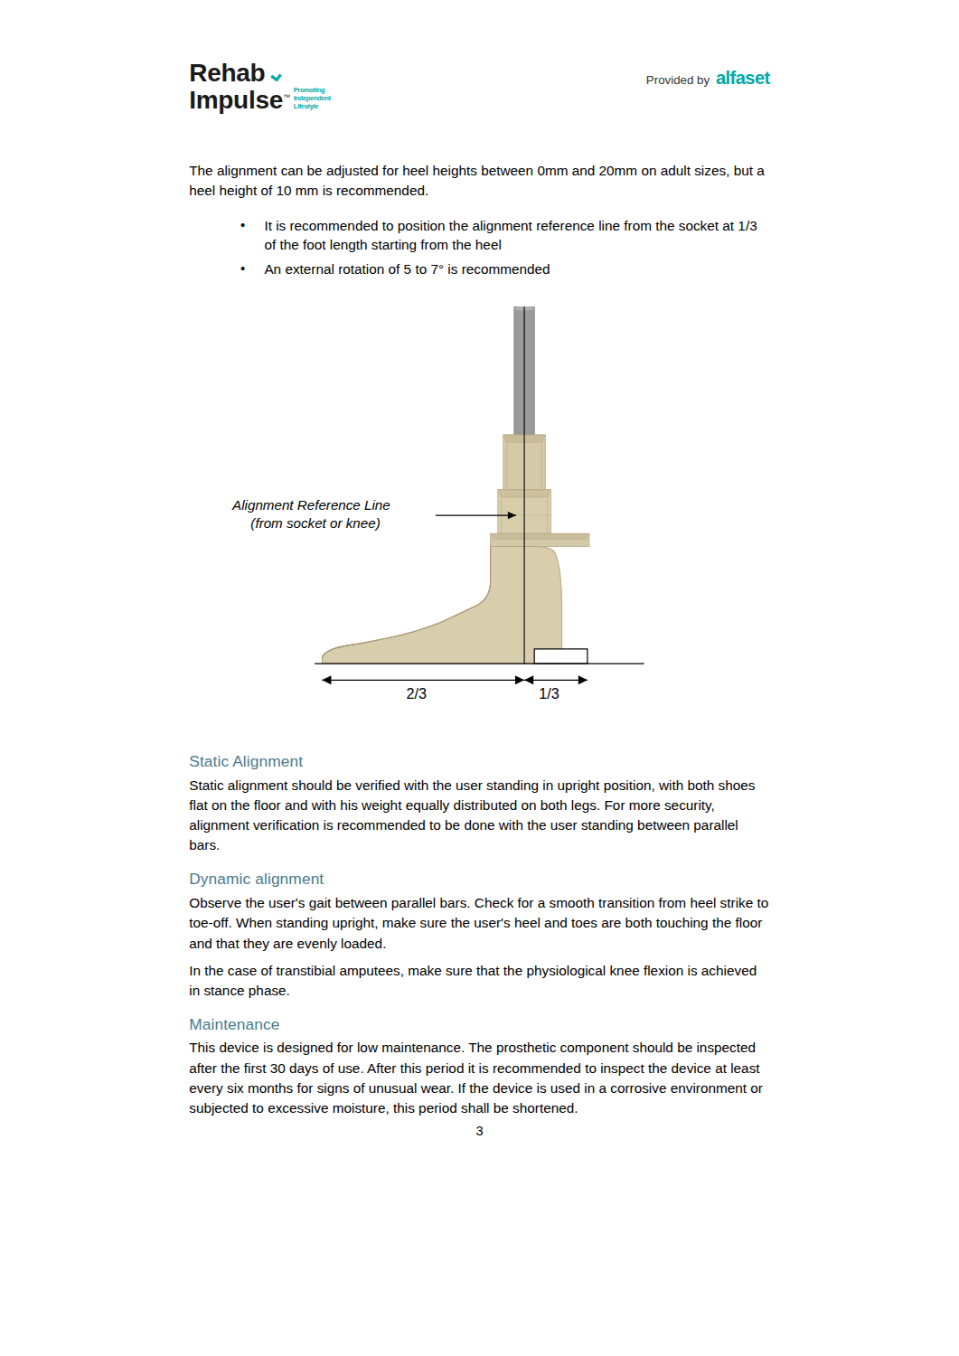Rehab⌄ Impulse™Promoting
Independent
Lifestyle
Provided by alfaset
The alignment can be adjusted for heel heights between 0mm and 20mm on adult sizes, but a heel height of 10 mm is recommended.
It is recommended to position the alignment reference line from the socket at 1/3 of the foot length starting from the heel
An external rotation of 5 to 7° is recommended
Alignment Reference Line (from socket or knee) 2/3 1/3
Static Alignment
Static alignment should be verified with the user standing in upright position, with both shoes flat on the floor and with his weight equally distributed on both legs. For more security, alignment verification is recommended to be done with the user standing between parallel bars.
Dynamic alignment
Observe the user's gait between parallel bars. Check for a smooth transition from heel strike to toe-off. When standing upright, make sure the user's heel and toes are both touching the floor and that they are evenly loaded.
In the case of transtibial amputees, make sure that the physiological knee flexion is achieved in stance phase.
Maintenance
This device is designed for low maintenance. The prosthetic component should be inspected after the first 30 days of use. After this period it is recommended to inspect the device at least every six months for signs of unusual wear. If the device is used in a corrosive environment or subjected to excessive moisture, this period shall be shortened.
3